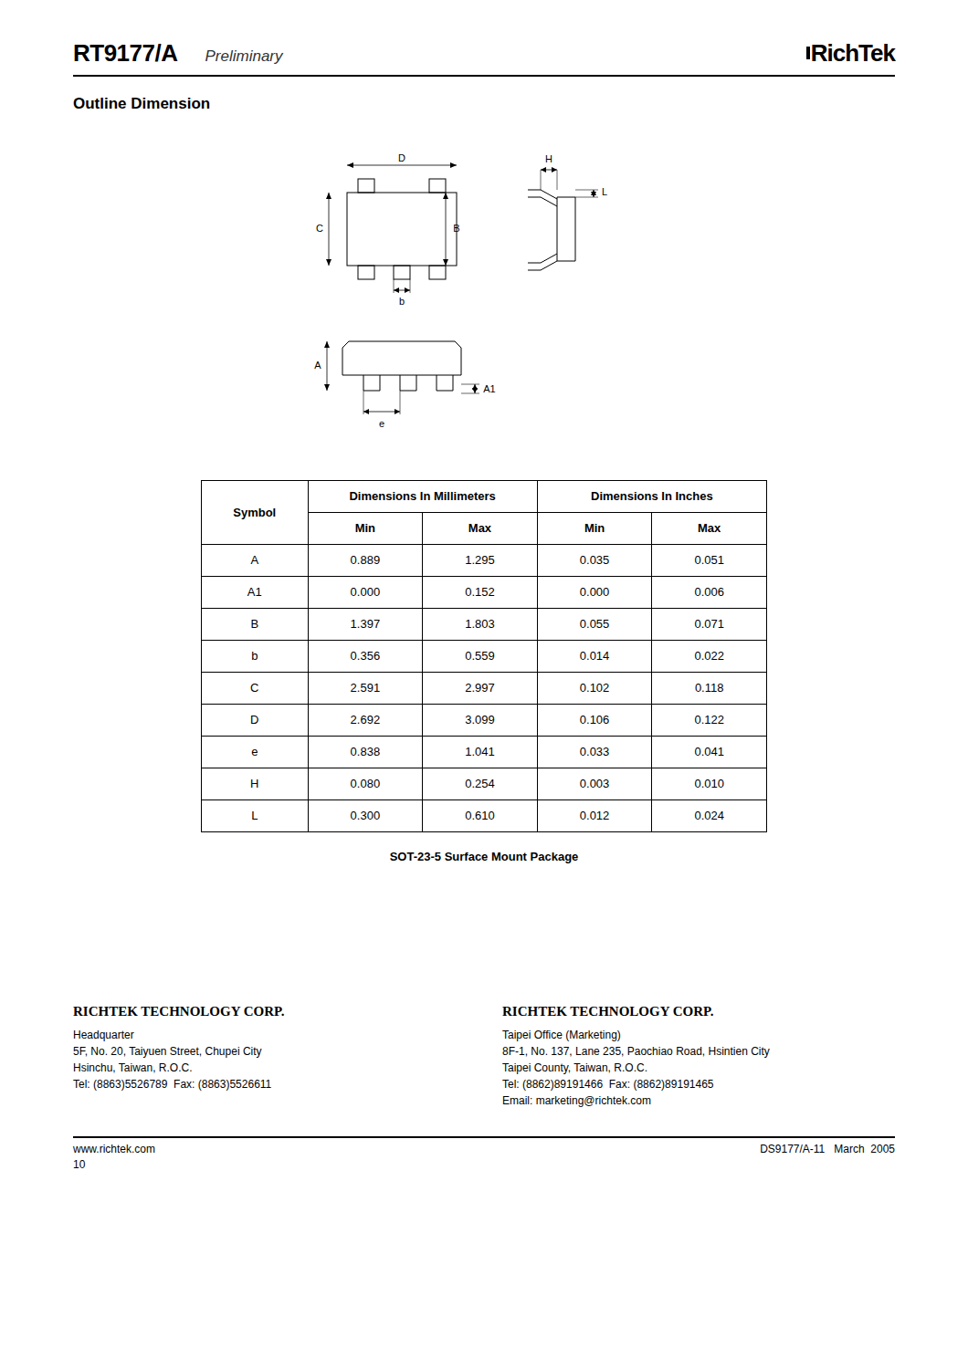RT9177/A Preliminary
RichTek
Outline Dimension
D C B b H L A A1 e
| Symbol | Dimensions In Millimeters | Dimensions In Inches |
| --- | --- | --- |
| Min | Max | Min | Max |
| A | 0.889 | 1.295 | 0.035 | 0.051 |
| A1 | 0.000 | 0.152 | 0.000 | 0.006 |
| B | 1.397 | 1.803 | 0.055 | 0.071 |
| b | 0.356 | 0.559 | 0.014 | 0.022 |
| C | 2.591 | 2.997 | 0.102 | 0.118 |
| D | 2.692 | 3.099 | 0.106 | 0.122 |
| e | 0.838 | 1.041 | 0.033 | 0.041 |
| H | 0.080 | 0.254 | 0.003 | 0.010 |
| L | 0.300 | 0.610 | 0.012 | 0.024 |
SOT-23-5 Surface Mount Package
RICHTEK TECHNOLOGY CORP.
Headquarter
5F, No. 20, Taiyuen Street, Chupei City
Hsinchu, Taiwan, R.O.C.
Tel: (8863)5526789 Fax: (8863)5526611
RICHTEK TECHNOLOGY CORP.
Taipei Office (Marketing)
8F-1, No. 137, Lane 235, Paochiao Road, Hsintien City
Taipei County, Taiwan, R.O.C.
Tel: (8862)89191466 Fax: (8862)89191465
Email: marketing@richtek.com
www.richtek.com 10
DS9177/A-11 March 2005